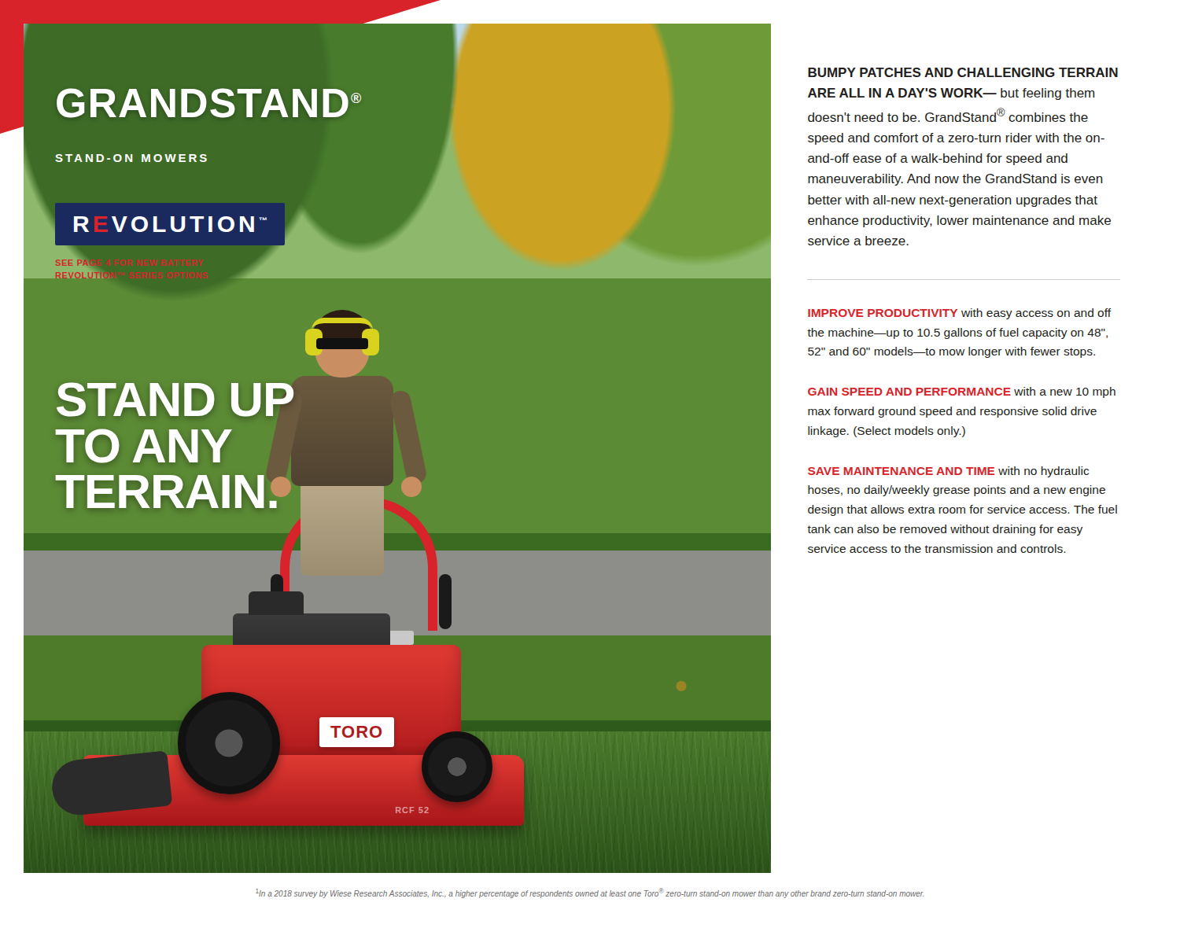TORO
GRANDSTAND®
Stand-On Mowers
REVOLUTION™
SEE PAGE 4 FOR NEW BATTERY
REVOLUTION™ SERIES OPTIONS
STAND UP
TO ANY
TERRAIN.
Bumpy patches and challenging terrain are all in a day's work— but feeling them doesn't need to be. GrandStand® combines the speed and comfort of a zero-turn rider with the on-and-off ease of a walk-behind for speed and maneuverability. And now the GrandStand is even better with all-new next-generation upgrades that enhance productivity, lower maintenance and make service a breeze.
Improve productivity with easy access on and off the machine—up to 10.5 gallons of fuel capacity on 48", 52" and 60" models—to mow longer with fewer stops.
Gain speed and performance with a new 10 mph max forward ground speed and responsive solid drive linkage. (Select models only.)
Save maintenance and time with no hydraulic hoses, no daily/weekly grease points and a new engine design that allows extra room for service access. The fuel tank can also be removed without draining for easy service access to the transmission and controls.
1In a 2018 survey by Wiese Research Associates, Inc., a higher percentage of respondents owned at least one Toro® zero-turn stand-on mower than any other brand zero-turn stand-on mower.